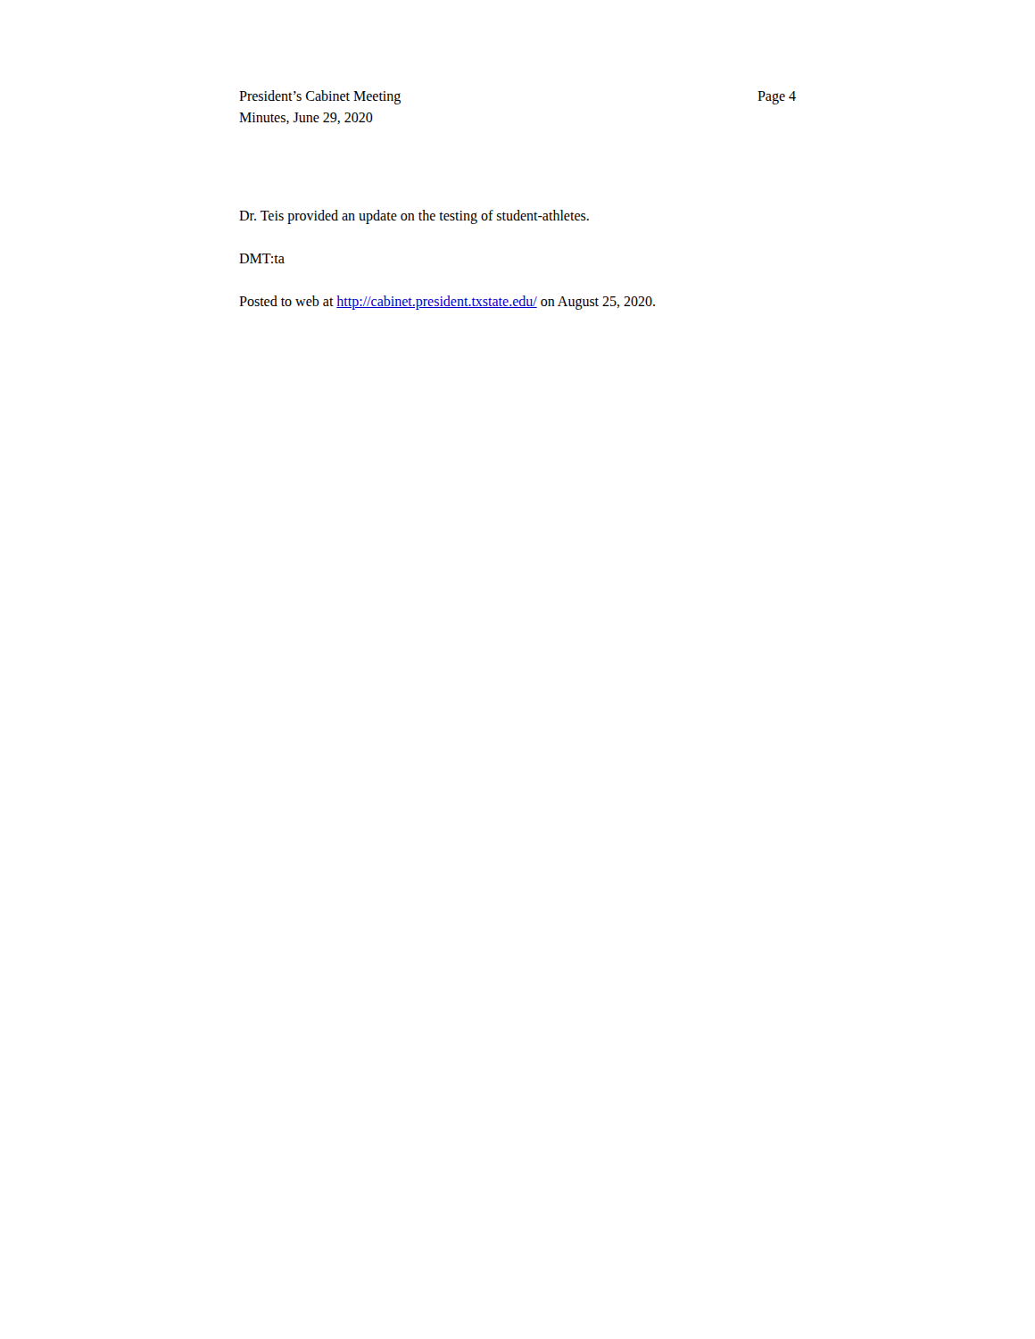President’s Cabinet Meeting
Minutes, June 29, 2020
Page 4
Dr. Teis provided an update on the testing of student-athletes.
DMT:ta
Posted to web at http://cabinet.president.txstate.edu/ on August 25, 2020.